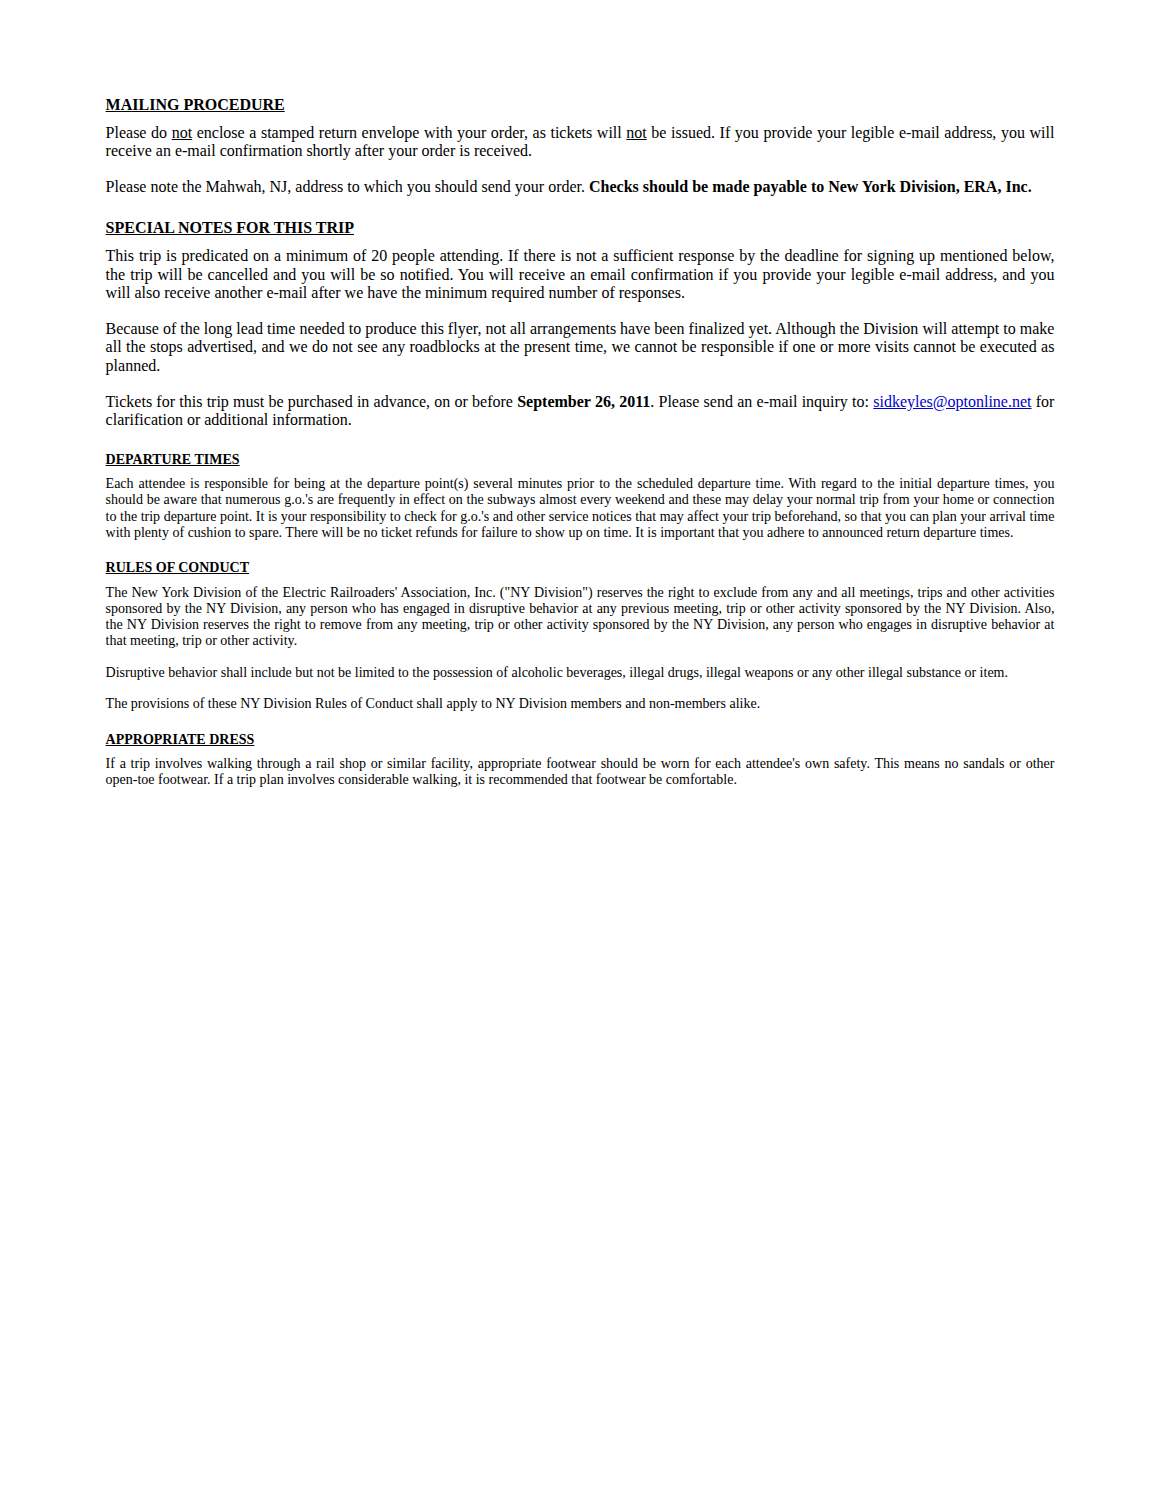MAILING PROCEDURE
Please do not enclose a stamped return envelope with your order, as tickets will not be issued. If you provide your legible e-mail address, you will receive an e-mail confirmation shortly after your order is received.
Please note the Mahwah, NJ, address to which you should send your order. Checks should be made payable to New York Division, ERA, Inc.
SPECIAL NOTES FOR THIS TRIP
This trip is predicated on a minimum of 20 people attending. If there is not a sufficient response by the deadline for signing up mentioned below, the trip will be cancelled and you will be so notified. You will receive an email confirmation if you provide your legible e-mail address, and you will also receive another e-mail after we have the minimum required number of responses.
Because of the long lead time needed to produce this flyer, not all arrangements have been finalized yet. Although the Division will attempt to make all the stops advertised, and we do not see any roadblocks at the present time, we cannot be responsible if one or more visits cannot be executed as planned.
Tickets for this trip must be purchased in advance, on or before September 26, 2011. Please send an e-mail inquiry to: sidkeyles@optonline.net for clarification or additional information.
DEPARTURE TIMES
Each attendee is responsible for being at the departure point(s) several minutes prior to the scheduled departure time. With regard to the initial departure times, you should be aware that numerous g.o.'s are frequently in effect on the subways almost every weekend and these may delay your normal trip from your home or connection to the trip departure point. It is your responsibility to check for g.o.'s and other service notices that may affect your trip beforehand, so that you can plan your arrival time with plenty of cushion to spare. There will be no ticket refunds for failure to show up on time. It is important that you adhere to announced return departure times.
RULES OF CONDUCT
The New York Division of the Electric Railroaders' Association, Inc. ("NY Division") reserves the right to exclude from any and all meetings, trips and other activities sponsored by the NY Division, any person who has engaged in disruptive behavior at any previous meeting, trip or other activity sponsored by the NY Division. Also, the NY Division reserves the right to remove from any meeting, trip or other activity sponsored by the NY Division, any person who engages in disruptive behavior at that meeting, trip or other activity.
Disruptive behavior shall include but not be limited to the possession of alcoholic beverages, illegal drugs, illegal weapons or any other illegal substance or item.
The provisions of these NY Division Rules of Conduct shall apply to NY Division members and non-members alike.
APPROPRIATE DRESS
If a trip involves walking through a rail shop or similar facility, appropriate footwear should be worn for each attendee's own safety. This means no sandals or other open-toe footwear. If a trip plan involves considerable walking, it is recommended that footwear be comfortable.